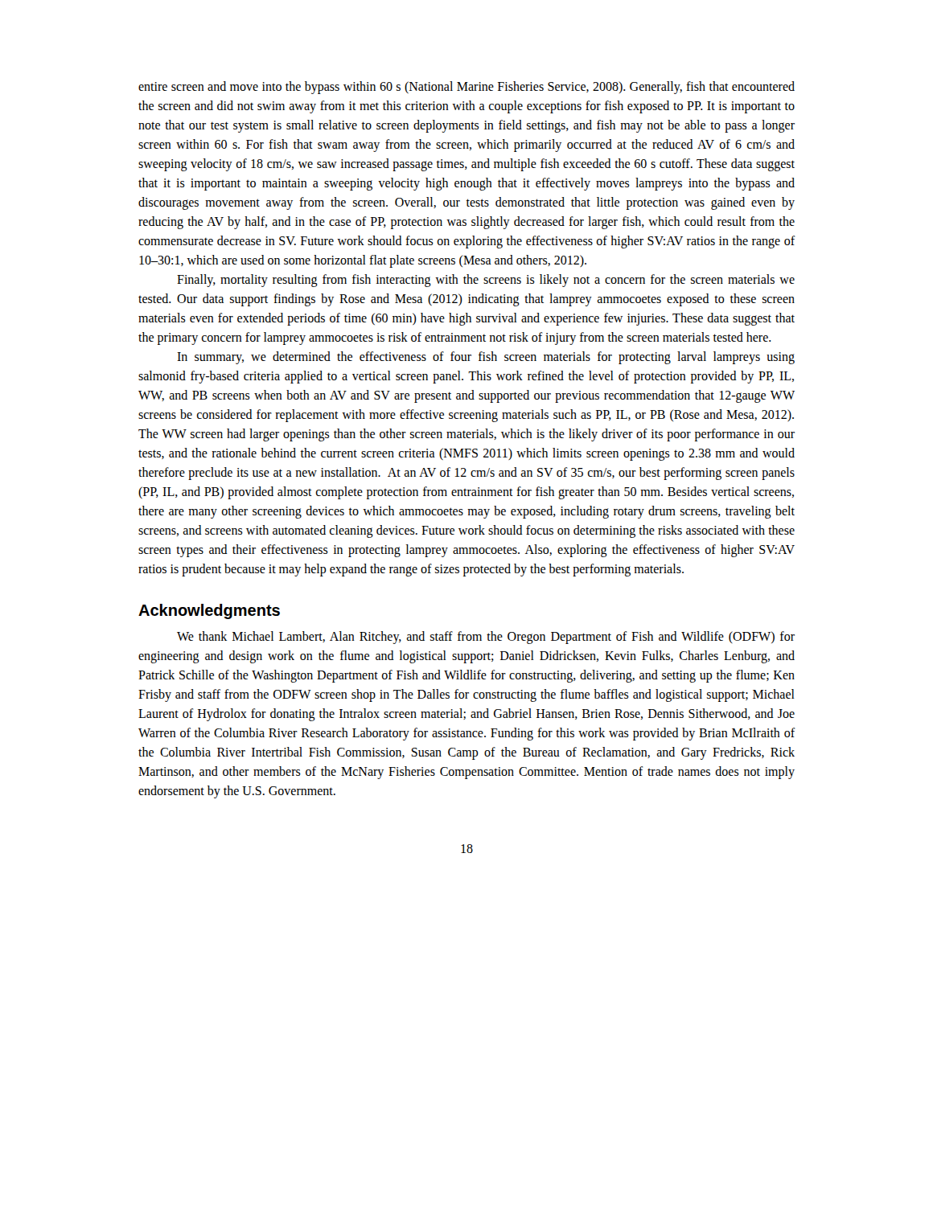entire screen and move into the bypass within 60 s (National Marine Fisheries Service, 2008). Generally, fish that encountered the screen and did not swim away from it met this criterion with a couple exceptions for fish exposed to PP. It is important to note that our test system is small relative to screen deployments in field settings, and fish may not be able to pass a longer screen within 60 s. For fish that swam away from the screen, which primarily occurred at the reduced AV of 6 cm/s and sweeping velocity of 18 cm/s, we saw increased passage times, and multiple fish exceeded the 60 s cutoff. These data suggest that it is important to maintain a sweeping velocity high enough that it effectively moves lampreys into the bypass and discourages movement away from the screen. Overall, our tests demonstrated that little protection was gained even by reducing the AV by half, and in the case of PP, protection was slightly decreased for larger fish, which could result from the commensurate decrease in SV. Future work should focus on exploring the effectiveness of higher SV:AV ratios in the range of 10–30:1, which are used on some horizontal flat plate screens (Mesa and others, 2012).
Finally, mortality resulting from fish interacting with the screens is likely not a concern for the screen materials we tested. Our data support findings by Rose and Mesa (2012) indicating that lamprey ammocoetes exposed to these screen materials even for extended periods of time (60 min) have high survival and experience few injuries. These data suggest that the primary concern for lamprey ammocoetes is risk of entrainment not risk of injury from the screen materials tested here.
In summary, we determined the effectiveness of four fish screen materials for protecting larval lampreys using salmonid fry-based criteria applied to a vertical screen panel. This work refined the level of protection provided by PP, IL, WW, and PB screens when both an AV and SV are present and supported our previous recommendation that 12-gauge WW screens be considered for replacement with more effective screening materials such as PP, IL, or PB (Rose and Mesa, 2012). The WW screen had larger openings than the other screen materials, which is the likely driver of its poor performance in our tests, and the rationale behind the current screen criteria (NMFS 2011) which limits screen openings to 2.38 mm and would therefore preclude its use at a new installation. At an AV of 12 cm/s and an SV of 35 cm/s, our best performing screen panels (PP, IL, and PB) provided almost complete protection from entrainment for fish greater than 50 mm. Besides vertical screens, there are many other screening devices to which ammocoetes may be exposed, including rotary drum screens, traveling belt screens, and screens with automated cleaning devices. Future work should focus on determining the risks associated with these screen types and their effectiveness in protecting lamprey ammocoetes. Also, exploring the effectiveness of higher SV:AV ratios is prudent because it may help expand the range of sizes protected by the best performing materials.
Acknowledgments
We thank Michael Lambert, Alan Ritchey, and staff from the Oregon Department of Fish and Wildlife (ODFW) for engineering and design work on the flume and logistical support; Daniel Didricksen, Kevin Fulks, Charles Lenburg, and Patrick Schille of the Washington Department of Fish and Wildlife for constructing, delivering, and setting up the flume; Ken Frisby and staff from the ODFW screen shop in The Dalles for constructing the flume baffles and logistical support; Michael Laurent of Hydrolox for donating the Intralox screen material; and Gabriel Hansen, Brien Rose, Dennis Sitherwood, and Joe Warren of the Columbia River Research Laboratory for assistance. Funding for this work was provided by Brian McIlraith of the Columbia River Intertribal Fish Commission, Susan Camp of the Bureau of Reclamation, and Gary Fredricks, Rick Martinson, and other members of the McNary Fisheries Compensation Committee. Mention of trade names does not imply endorsement by the U.S. Government.
18